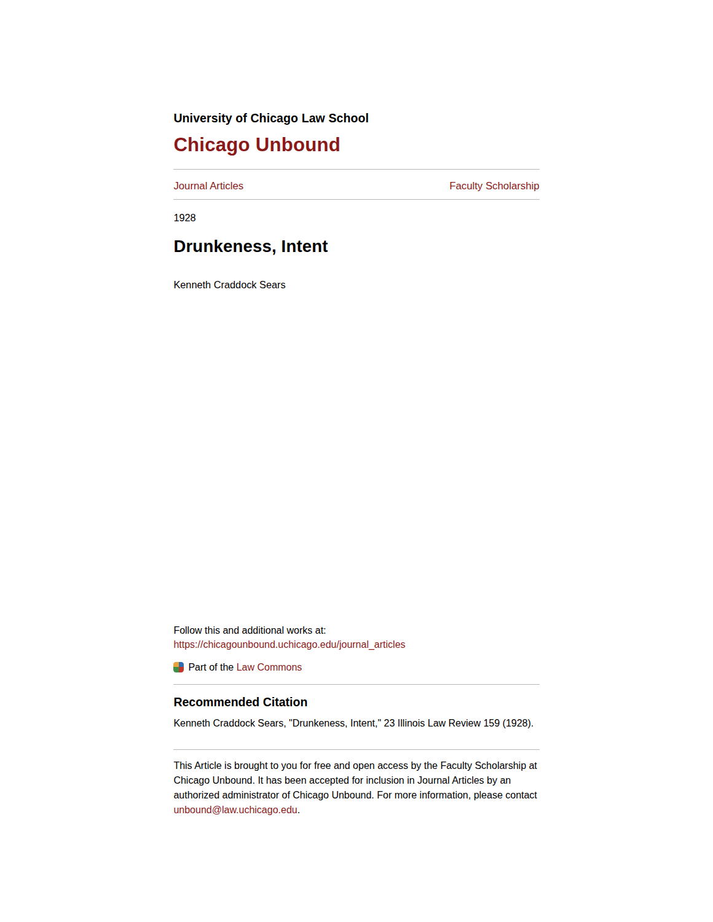University of Chicago Law School
Chicago Unbound
Journal Articles
Faculty Scholarship
1928
Drunkeness, Intent
Kenneth Craddock Sears
Follow this and additional works at: https://chicagounbound.uchicago.edu/journal_articles
Part of the Law Commons
Recommended Citation
Kenneth Craddock Sears, "Drunkeness, Intent," 23 Illinois Law Review 159 (1928).
This Article is brought to you for free and open access by the Faculty Scholarship at Chicago Unbound. It has been accepted for inclusion in Journal Articles by an authorized administrator of Chicago Unbound. For more information, please contact unbound@law.uchicago.edu.